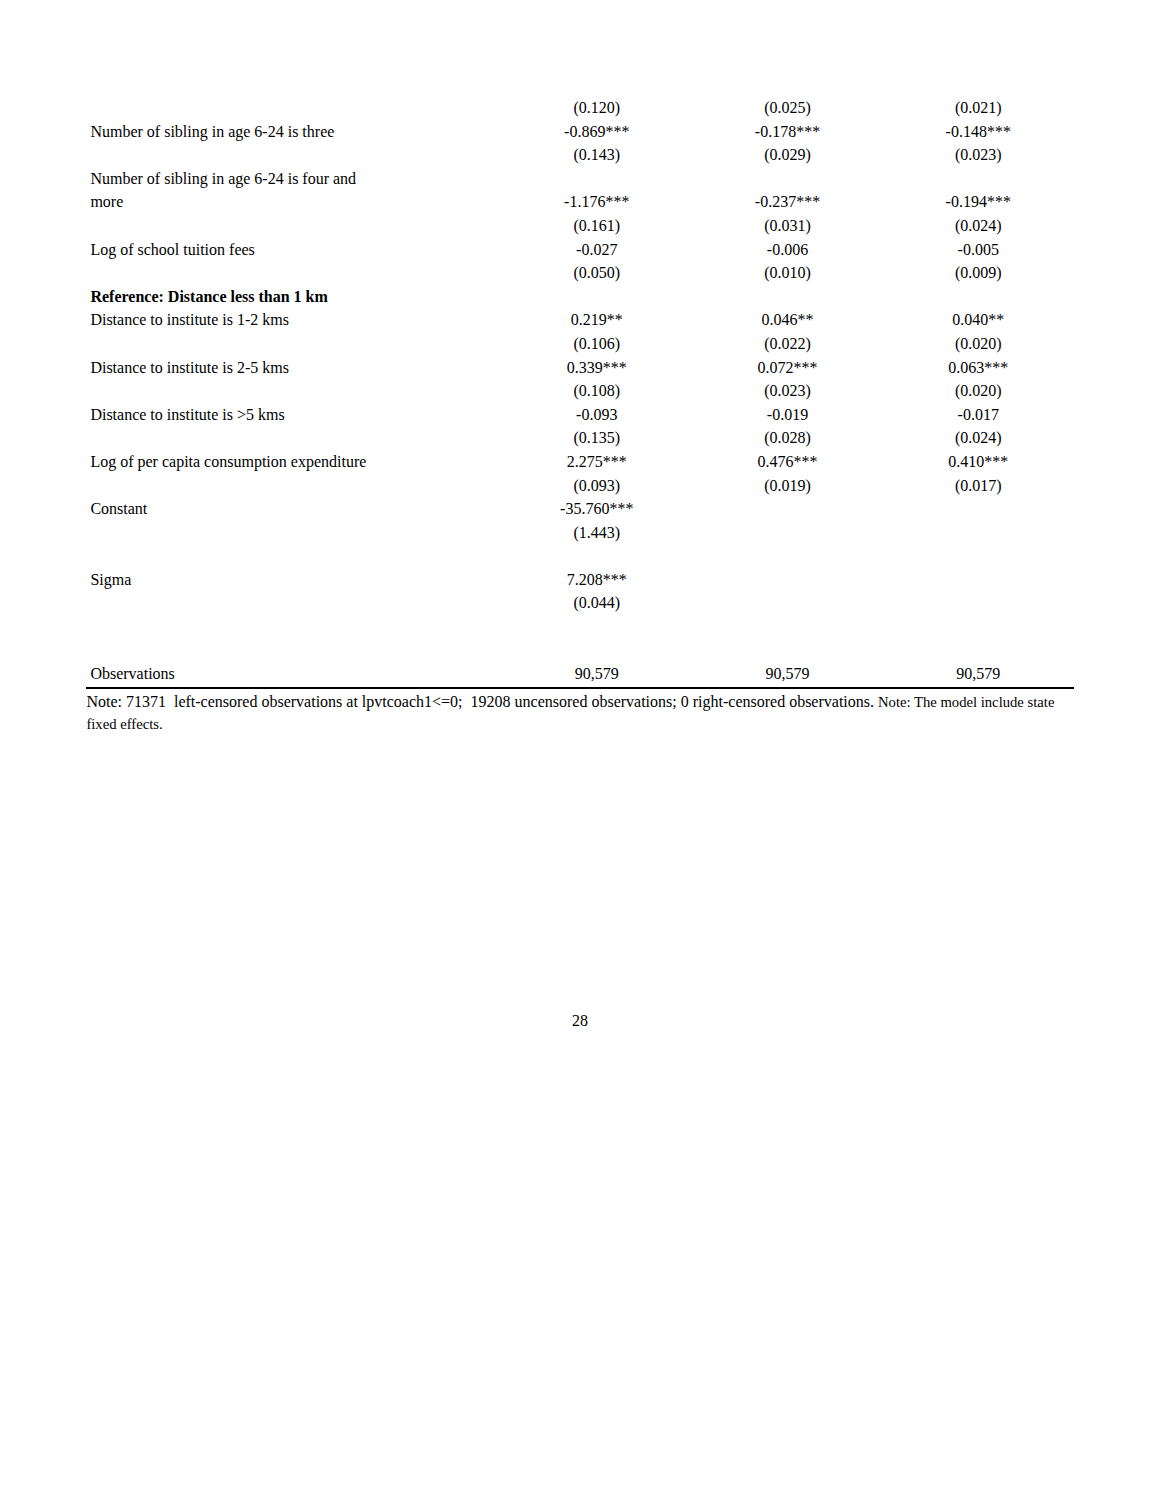| | (0.120) | (0.025) | (0.021) |
| Number of sibling in age 6-24 is three | -0.869*** | -0.178*** | -0.148*** |
| | (0.143) | (0.029) | (0.023) |
| Number of sibling in age 6-24 is four and | | | |
| more | -1.176*** | -0.237*** | -0.194*** |
| | (0.161) | (0.031) | (0.024) |
| Log of school tuition fees | -0.027 | -0.006 | -0.005 |
| | (0.050) | (0.010) | (0.009) |
| Reference: Distance less than 1 km | | | |
| Distance to institute is 1-2 kms | 0.219** | 0.046** | 0.040** |
| | (0.106) | (0.022) | (0.020) |
| Distance to institute is 2-5 kms | 0.339*** | 0.072*** | 0.063*** |
| | (0.108) | (0.023) | (0.020) |
| Distance to institute is >5 kms | -0.093 | -0.019 | -0.017 |
| | (0.135) | (0.028) | (0.024) |
| Log of per capita consumption expenditure | 2.275*** | 0.476*** | 0.410*** |
| | (0.093) | (0.019) | (0.017) |
| Constant | -35.760*** | | |
| | (1.443) | | |
| Sigma | 7.208*** | | |
| | (0.044) | | |
| Observations | 90,579 | 90,579 | 90,579 |
Note: 71371 left-censored observations at lpvtcoach1<=0; 19208 uncensored observations; 0 right-censored observations. Note: The model include state fixed effects.
28